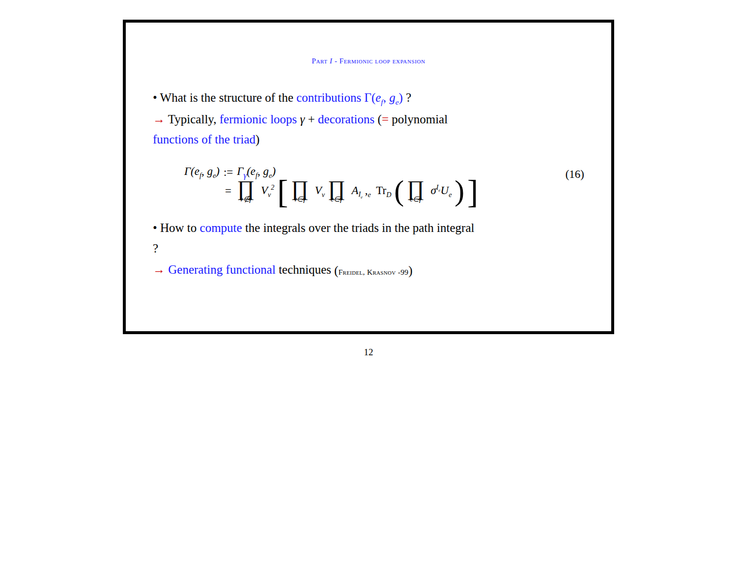Part I - Fermionic loop expansion
• What is the structure of the contributions Γ(ef, ge) ?
→ Typically, fermionic loops γ + decorations (= polynomial
functions of the triad)
(16)
| Γ(e f , g e ) | := | Γ γ (e f , g e ) |
| | = | ∏ v∉γ V v 2 [ ∏ v∈γ V v ∏ e∈γ A I e , e Tr D ( ∏ e∈γ σ I e U e ) ] |
• How to compute the integrals over the triads in the path integral
?
→ Generating functional techniques (Freidel, Krasnov -99)
12